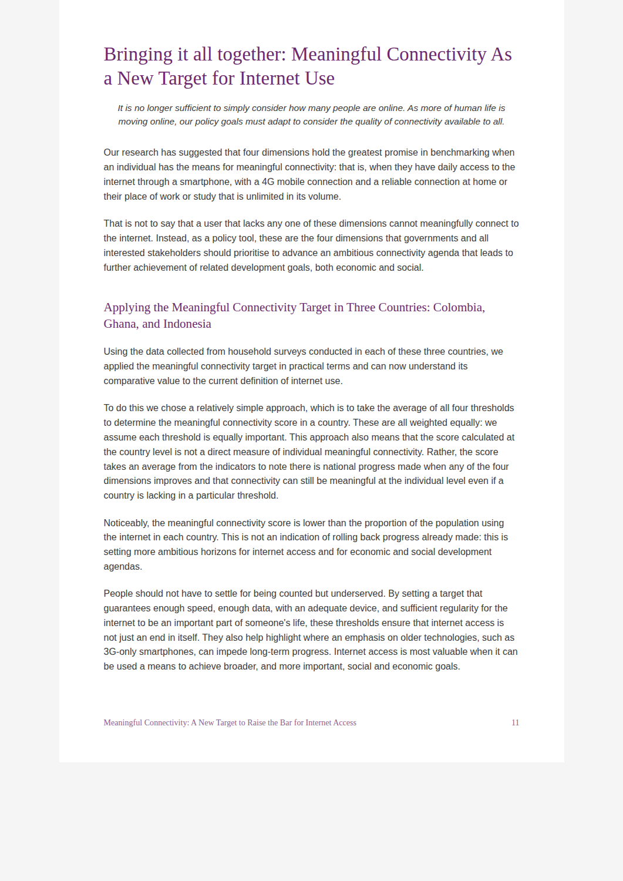Bringing it all together: Meaningful Connectivity As a New Target for Internet Use
It is no longer sufficient to simply consider how many people are online. As more of human life is moving online, our policy goals must adapt to consider the quality of connectivity available to all.
Our research has suggested that four dimensions hold the greatest promise in benchmarking when an individual has the means for meaningful connectivity: that is, when they have daily access to the internet through a smartphone, with a 4G mobile connection and a reliable connection at home or their place of work or study that is unlimited in its volume.
That is not to say that a user that lacks any one of these dimensions cannot meaningfully connect to the internet. Instead, as a policy tool, these are the four dimensions that governments and all interested stakeholders should prioritise to advance an ambitious connectivity agenda that leads to further achievement of related development goals, both economic and social.
Applying the Meaningful Connectivity Target in Three Countries: Colombia, Ghana, and Indonesia
Using the data collected from household surveys conducted in each of these three countries, we applied the meaningful connectivity target in practical terms and can now understand its comparative value to the current definition of internet use.
To do this we chose a relatively simple approach, which is to take the average of all four thresholds to determine the meaningful connectivity score in a country. These are all weighted equally: we assume each threshold is equally important. This approach also means that the score calculated at the country level is not a direct measure of individual meaningful connectivity. Rather, the score takes an average from the indicators to note there is national progress made when any of the four dimensions improves and that connectivity can still be meaningful at the individual level even if a country is lacking in a particular threshold.
Noticeably, the meaningful connectivity score is lower than the proportion of the population using the internet in each country. This is not an indication of rolling back progress already made: this is setting more ambitious horizons for internet access and for economic and social development agendas.
People should not have to settle for being counted but underserved. By setting a target that guarantees enough speed, enough data, with an adequate device, and sufficient regularity for the internet to be an important part of someone's life, these thresholds ensure that internet access is not just an end in itself. They also help highlight where an emphasis on older technologies, such as 3G-only smartphones, can impede long-term progress. Internet access is most valuable when it can be used a means to achieve broader, and more important, social and economic goals.
Meaningful Connectivity: A New Target to Raise the Bar for Internet Access 11